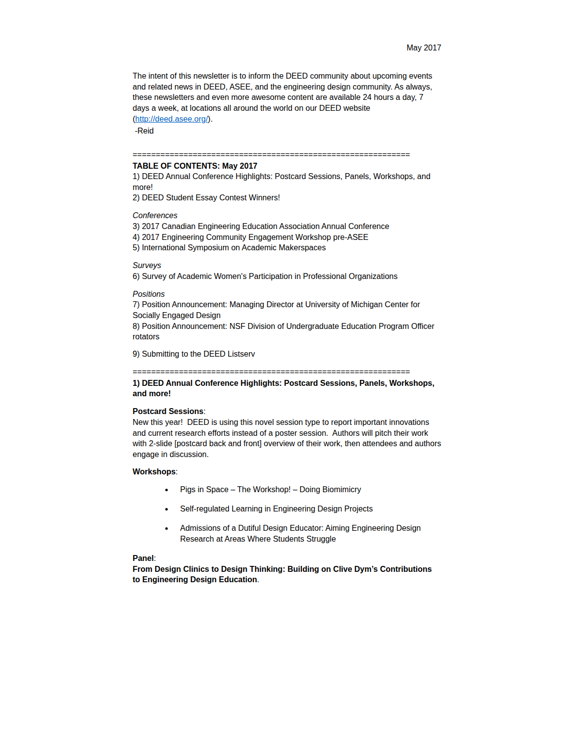May 2017
The intent of this newsletter is to inform the DEED community about upcoming events and related news in DEED, ASEE, and the engineering design community. As always, these newsletters and even more awesome content are available 24 hours a day, 7 days a week, at locations all around the world on our DEED website (http://deed.asee.org/).
-Reid
============================================================
TABLE OF CONTENTS: May 2017
1) DEED Annual Conference Highlights: Postcard Sessions, Panels, Workshops, and more!
2) DEED Student Essay Contest Winners!
Conferences
3) 2017 Canadian Engineering Education Association Annual Conference
4) 2017 Engineering Community Engagement Workshop pre-ASEE
5) International Symposium on Academic Makerspaces
Surveys
6) Survey of Academic Women's Participation in Professional Organizations
Positions
7) Position Announcement: Managing Director at University of Michigan Center for Socially Engaged Design
8) Position Announcement: NSF Division of Undergraduate Education Program Officer rotators
9) Submitting to the DEED Listserv
============================================================
1) DEED Annual Conference Highlights: Postcard Sessions, Panels, Workshops, and more!
Postcard Sessions:
New this year! DEED is using this novel session type to report important innovations and current research efforts instead of a poster session. Authors will pitch their work with 2-slide [postcard back and front] overview of their work, then attendees and authors engage in discussion.
Workshops:
Pigs in Space – The Workshop! – Doing Biomimicry
Self-regulated Learning in Engineering Design Projects
Admissions of a Dutiful Design Educator: Aiming Engineering Design Research at Areas Where Students Struggle
Panel:
From Design Clinics to Design Thinking: Building on Clive Dym’s Contributions to Engineering Design Education.